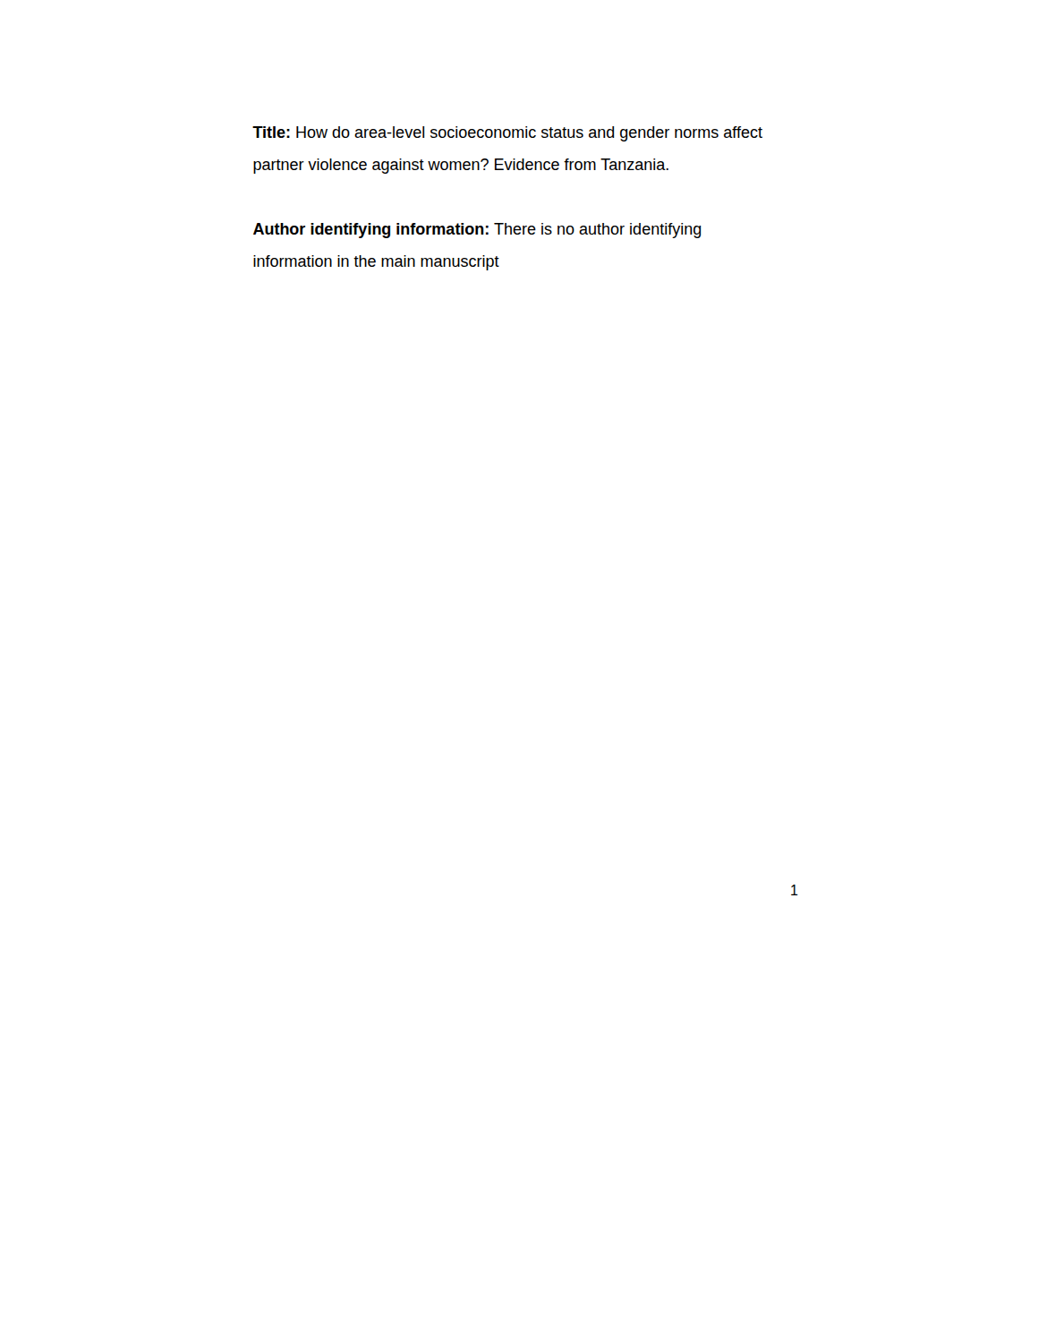Title: How do area-level socioeconomic status and gender norms affect partner violence against women? Evidence from Tanzania.
Author identifying information: There is no author identifying information in the main manuscript
1